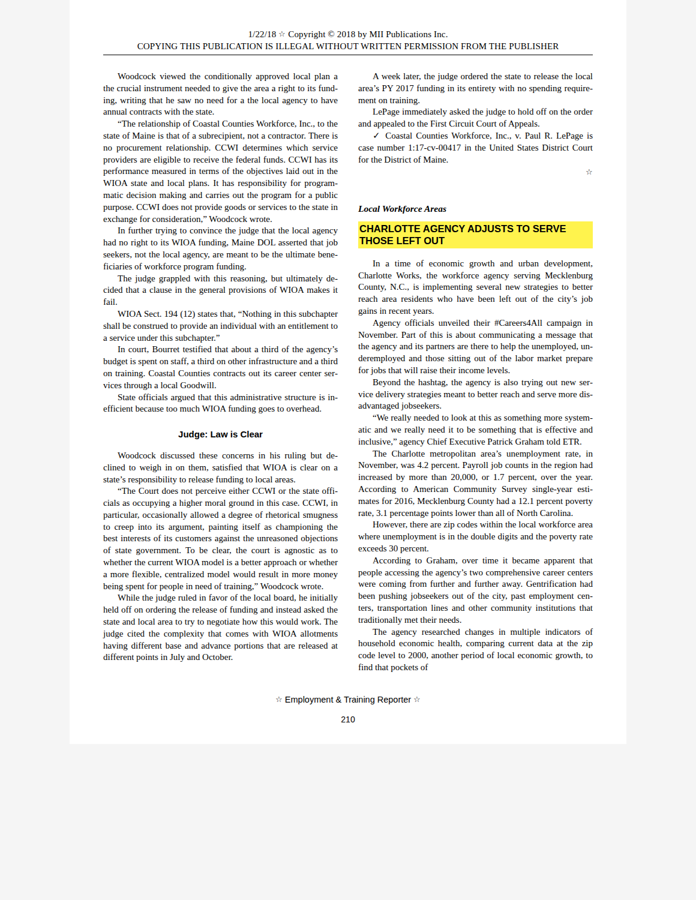1/22/18 ☆ Copyright © 2018 by MII Publications Inc.
COPYING THIS PUBLICATION IS ILLEGAL WITHOUT WRITTEN PERMISSION FROM THE PUBLISHER
Woodcock viewed the conditionally approved local plan a the crucial instrument needed to give the area a right to its funding, writing that he saw no need for a the local agency to have annual contracts with the state.
“The relationship of Coastal Counties Workforce, Inc., to the state of Maine is that of a subrecipient, not a contractor. There is no procurement relationship. CCWI determines which service providers are eligible to receive the federal funds. CCWI has its performance measured in terms of the objectives laid out in the WIOA state and local plans. It has responsibility for programmatic decision making and carries out the program for a public purpose. CCWI does not provide goods or services to the state in exchange for consideration,” Woodcock wrote.
In further trying to convince the judge that the local agency had no right to its WIOA funding, Maine DOL asserted that job seekers, not the local agency, are meant to be the ultimate beneficiaries of workforce program funding.
The judge grappled with this reasoning, but ultimately decided that a clause in the general provisions of WIOA makes it fail.
WIOA Sect. 194 (12) states that, “Nothing in this subchapter shall be construed to provide an individual with an entitlement to a service under this subchapter.”
In court, Bourret testified that about a third of the agency’s budget is spent on staff, a third on other infrastructure and a third on training. Coastal Counties contracts out its career center services through a local Goodwill.
State officials argued that this administrative structure is inefficient because too much WIOA funding goes to overhead.
Judge: Law is Clear
Woodcock discussed these concerns in his ruling but declined to weigh in on them, satisfied that WIOA is clear on a state’s responsibility to release funding to local areas.
“The Court does not perceive either CCWI or the state officials as occupying a higher moral ground in this case. CCWI, in particular, occasionally allowed a degree of rhetorical smugness to creep into its argument, painting itself as championing the best interests of its customers against the unreasoned objections of state government. To be clear, the court is agnostic as to whether the current WIOA model is a better approach or whether a more flexible, centralized model would result in more money being spent for people in need of training,” Woodcock wrote.
While the judge ruled in favor of the local board, he initially held off on ordering the release of funding and instead asked the state and local area to try to negotiate how this would work. The judge cited the complexity that comes with WIOA allotments having different base and advance portions that are released at different points in July and October.
A week later, the judge ordered the state to release the local area’s PY 2017 funding in its entirety with no spending requirement on training.
LePage immediately asked the judge to hold off on the order and appealed to the First Circuit Court of Appeals.
✓ Coastal Counties Workforce, Inc., v. Paul R. LePage is case number 1:17-cv-00417 in the United States District Court for the District of Maine.
☆
Local Workforce Areas
CHARLOTTE AGENCY ADJUSTS TO SERVE THOSE LEFT OUT
In a time of economic growth and urban development, Charlotte Works, the workforce agency serving Mecklenburg County, N.C., is implementing several new strategies to better reach area residents who have been left out of the city’s job gains in recent years.
Agency officials unveiled their #Careers4All campaign in November. Part of this is about communicating a message that the agency and its partners are there to help the unemployed, underemployed and those sitting out of the labor market prepare for jobs that will raise their income levels.
Beyond the hashtag, the agency is also trying out new service delivery strategies meant to better reach and serve more disadvantaged jobseekers.
“We really needed to look at this as something more systematic and we really need it to be something that is effective and inclusive,” agency Chief Executive Patrick Graham told ETR.
The Charlotte metropolitan area’s unemployment rate, in November, was 4.2 percent. Payroll job counts in the region had increased by more than 20,000, or 1.7 percent, over the year. According to American Community Survey single-year estimates for 2016, Mecklenburg County had a 12.1 percent poverty rate, 3.1 percentage points lower than all of North Carolina.
However, there are zip codes within the local workforce area where unemployment is in the double digits and the poverty rate exceeds 30 percent.
According to Graham, over time it became apparent that people accessing the agency’s two comprehensive career centers were coming from further and further away. Gentrification had been pushing jobseekers out of the city, past employment centers, transportation lines and other community institutions that traditionally met their needs.
The agency researched changes in multiple indicators of household economic health, comparing current data at the zip code level to 2000, another period of local economic growth, to find that pockets of
☆ Employment & Training Reporter ☆
210